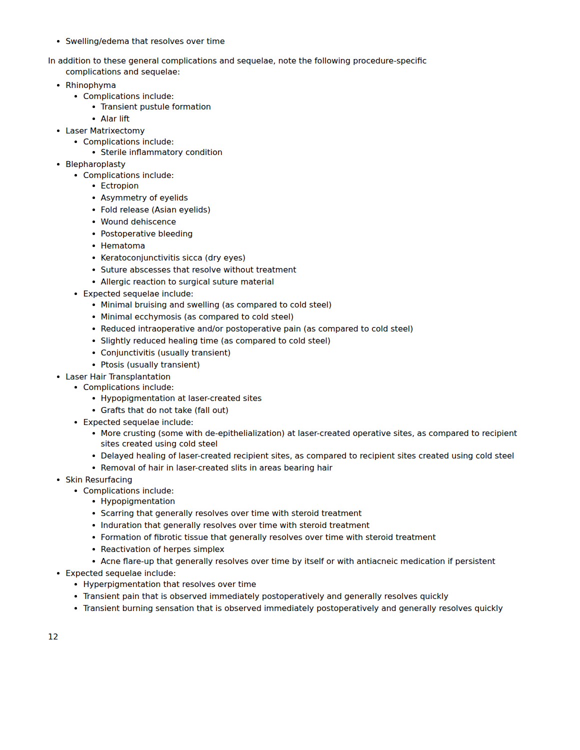Swelling/edema that resolves over time
In addition to these general complications and sequelae, note the following procedure-specific complications and sequelae:
Rhinophyma
Complications include:
Transient pustule formation
Alar lift
Laser Matrixectomy
Complications include:
Sterile inflammatory condition
Blepharoplasty
Complications include:
Ectropion
Asymmetry of eyelids
Fold release (Asian eyelids)
Wound dehiscence
Postoperative bleeding
Hematoma
Keratoconjunctivitis sicca (dry eyes)
Suture abscesses that resolve without treatment
Allergic reaction to surgical suture material
Expected sequelae include:
Minimal bruising and swelling (as compared to cold steel)
Minimal ecchymosis (as compared to cold steel)
Reduced intraoperative and/or postoperative pain (as compared to cold steel)
Slightly reduced healing time (as compared to cold steel)
Conjunctivitis (usually transient)
Ptosis (usually transient)
Laser Hair Transplantation
Complications include:
Hypopigmentation at laser-created sites
Grafts that do not take (fall out)
Expected sequelae include:
More crusting (some with de-epithelialization) at laser-created operative sites, as compared to recipient sites created using cold steel
Delayed healing of laser-created recipient sites, as compared to recipient sites created using cold steel
Removal of hair in laser-created slits in areas bearing hair
Skin Resurfacing
Complications include:
Hypopigmentation
Scarring that generally resolves over time with steroid treatment
Induration that generally resolves over time with steroid treatment
Formation of fibrotic tissue that generally resolves over time with steroid treatment
Reactivation of herpes simplex
Acne flare-up that generally resolves over time by itself or with antiacneic medication if persistent
Expected sequelae include:
Hyperpigmentation that resolves over time
Transient pain that is observed immediately postoperatively and generally resolves quickly
Transient burning sensation that is observed immediately postoperatively and generally resolves quickly
12